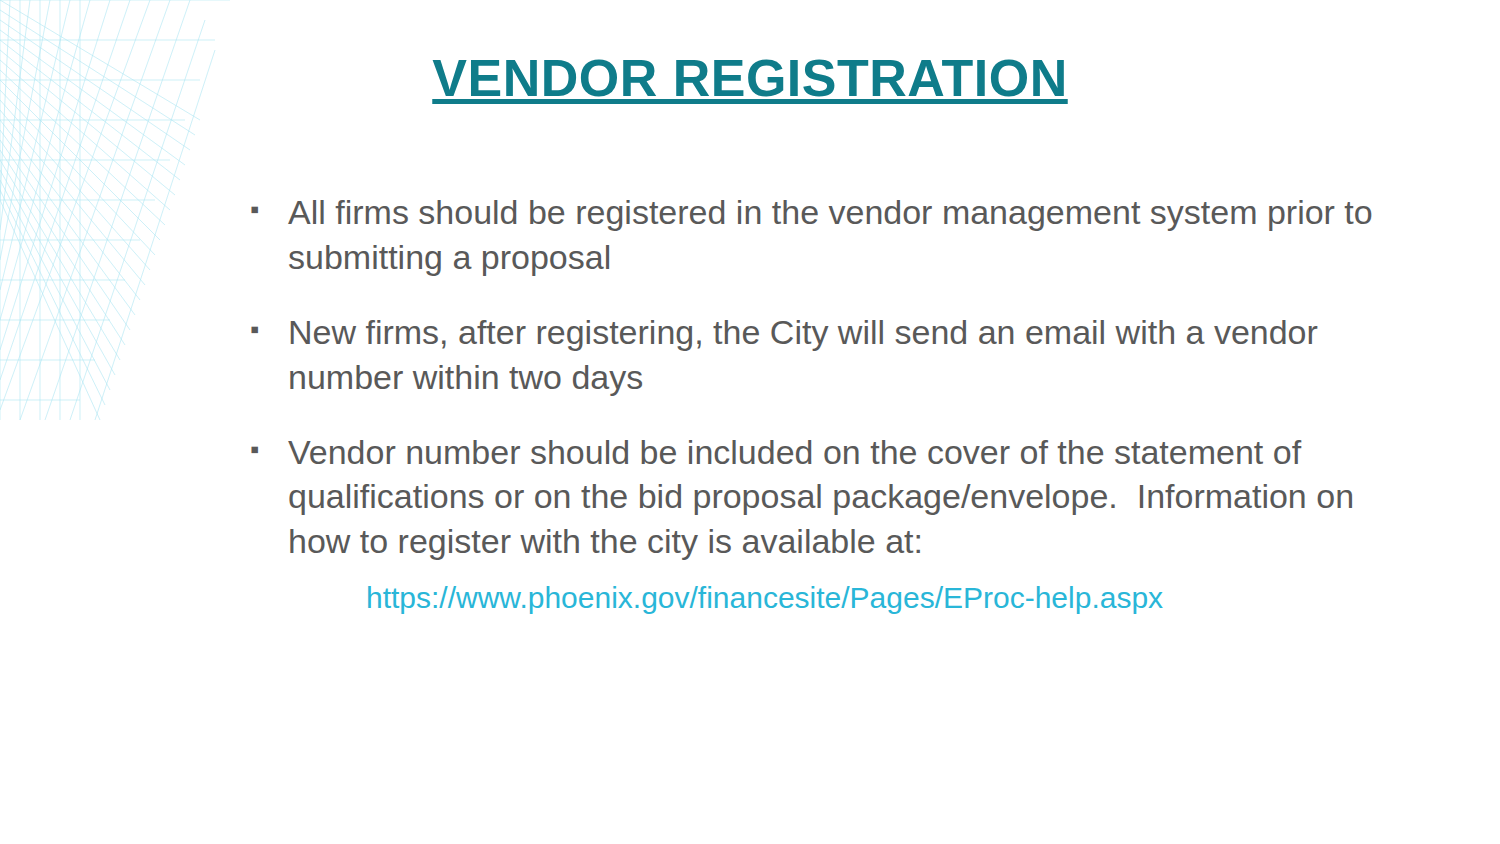VENDOR REGISTRATION
All firms should be registered in the vendor management system prior to submitting a proposal
New firms, after registering, the City will send an email with a vendor number within two days
Vendor number should be included on the cover of the statement of qualifications or on the bid proposal package/envelope. Information on how to register with the city is available at:
https://www.phoenix.gov/financesite/Pages/EProc-help.aspx